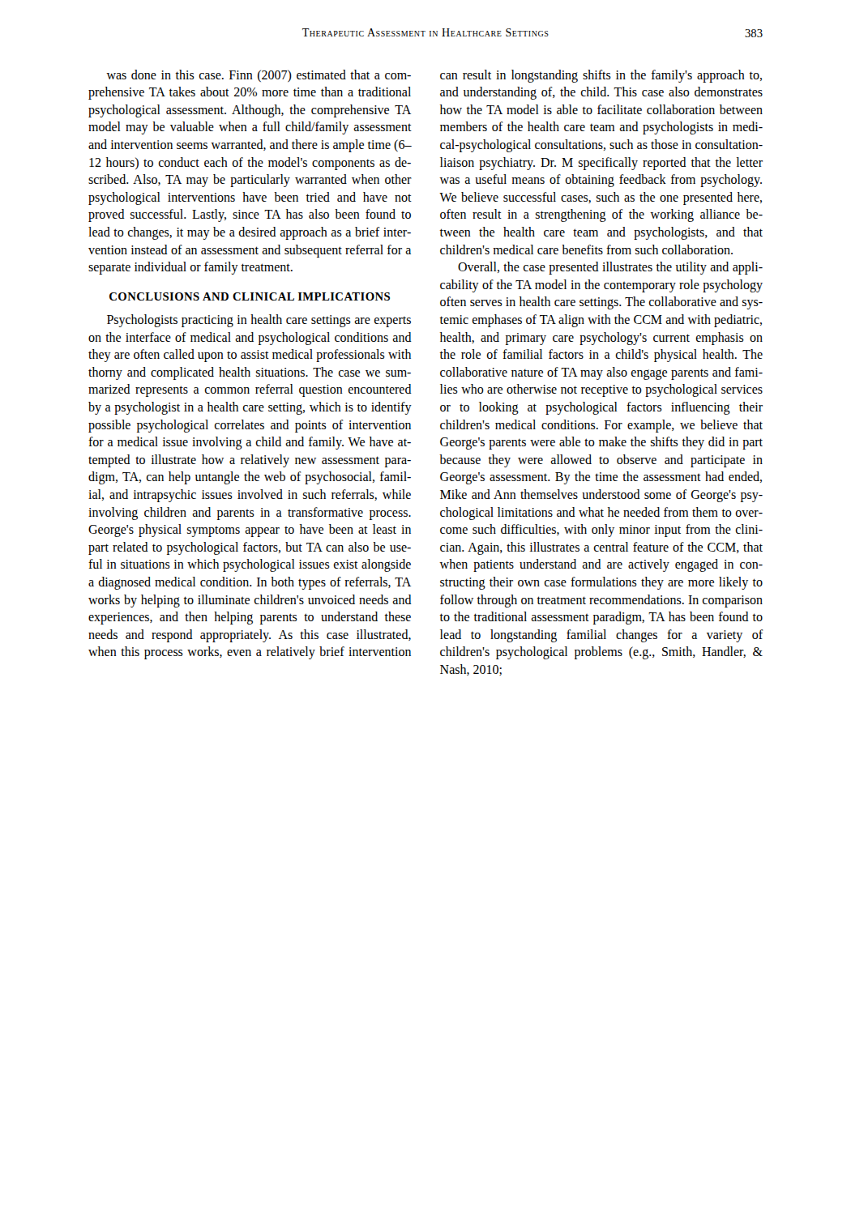Therapeutic Assessment in Healthcare Settings 383
was done in this case. Finn (2007) estimated that a comprehensive TA takes about 20% more time than a traditional psychological assessment. Although, the comprehensive TA model may be valuable when a full child/family assessment and intervention seems warranted, and there is ample time (6–12 hours) to conduct each of the model's components as described. Also, TA may be particularly warranted when other psychological interventions have been tried and have not proved successful. Lastly, since TA has also been found to lead to changes, it may be a desired approach as a brief intervention instead of an assessment and subsequent referral for a separate individual or family treatment.
Conclusions and Clinical Implications
Psychologists practicing in health care settings are experts on the interface of medical and psychological conditions and they are often called upon to assist medical professionals with thorny and complicated health situations. The case we summarized represents a common referral question encountered by a psychologist in a health care setting, which is to identify possible psychological correlates and points of intervention for a medical issue involving a child and family. We have attempted to illustrate how a relatively new assessment paradigm, TA, can help untangle the web of psychosocial, familial, and intrapsychic issues involved in such referrals, while involving children and parents in a transformative process. George's physical symptoms appear to have been at least in part related to psychological factors, but TA can also be useful in situations in which psychological issues exist alongside a diagnosed medical condition. In both types of referrals, TA works by helping to illuminate children's unvoiced needs and experiences, and then helping parents to understand these needs and respond appropriately. As this case illustrated, when this process works, even a relatively brief intervention can result in longstanding shifts in the family's approach to, and understanding of, the child. This case also demonstrates how the TA model is able to facilitate collaboration between members of the health care team and psychologists in medical-psychological consultations, such as those in consultation-liaison psychiatry. Dr. M specifically reported that the letter was a useful means of obtaining feedback from psychology. We believe successful cases, such as the one presented here, often result in a strengthening of the working alliance between the health care team and psychologists, and that children's medical care benefits from such collaboration.
Overall, the case presented illustrates the utility and applicability of the TA model in the contemporary role psychology often serves in health care settings. The collaborative and systemic emphases of TA align with the CCM and with pediatric, health, and primary care psychology's current emphasis on the role of familial factors in a child's physical health. The collaborative nature of TA may also engage parents and families who are otherwise not receptive to psychological services or to looking at psychological factors influencing their children's medical conditions. For example, we believe that George's parents were able to make the shifts they did in part because they were allowed to observe and participate in George's assessment. By the time the assessment had ended, Mike and Ann themselves understood some of George's psychological limitations and what he needed from them to overcome such difficulties, with only minor input from the clinician. Again, this illustrates a central feature of the CCM, that when patients understand and are actively engaged in constructing their own case formulations they are more likely to follow through on treatment recommendations. In comparison to the traditional assessment paradigm, TA has been found to lead to longstanding familial changes for a variety of children's psychological problems (e.g., Smith, Handler, & Nash, 2010;